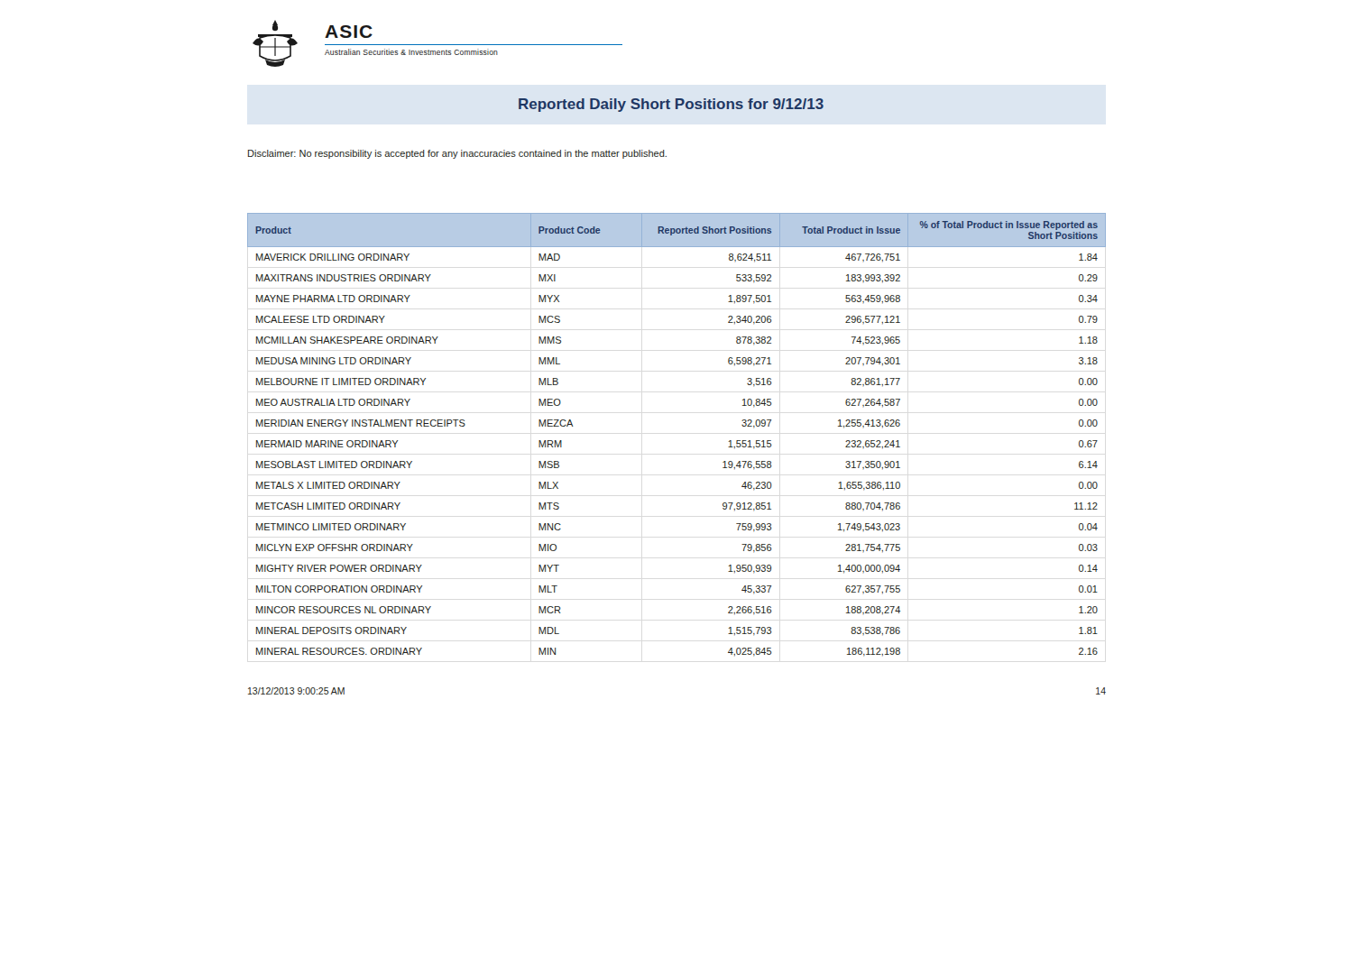ASIC
Australian Securities & Investments Commission
Reported Daily Short Positions for 9/12/13
Disclaimer: No responsibility is accepted for any inaccuracies contained in the matter published.
| Product | Product Code | Reported Short Positions | Total Product in Issue | % of Total Product in Issue Reported as Short Positions |
| --- | --- | --- | --- | --- |
| MAVERICK DRILLING ORDINARY | MAD | 8,624,511 | 467,726,751 | 1.84 |
| MAXITRANS INDUSTRIES ORDINARY | MXI | 533,592 | 183,993,392 | 0.29 |
| MAYNE PHARMA LTD ORDINARY | MYX | 1,897,501 | 563,459,968 | 0.34 |
| MCALEESE LTD ORDINARY | MCS | 2,340,206 | 296,577,121 | 0.79 |
| MCMILLAN SHAKESPEARE ORDINARY | MMS | 878,382 | 74,523,965 | 1.18 |
| MEDUSA MINING LTD ORDINARY | MML | 6,598,271 | 207,794,301 | 3.18 |
| MELBOURNE IT LIMITED ORDINARY | MLB | 3,516 | 82,861,177 | 0.00 |
| MEO AUSTRALIA LTD ORDINARY | MEO | 10,845 | 627,264,587 | 0.00 |
| MERIDIAN ENERGY INSTALMENT RECEIPTS | MEZCA | 32,097 | 1,255,413,626 | 0.00 |
| MERMAID MARINE ORDINARY | MRM | 1,551,515 | 232,652,241 | 0.67 |
| MESOBLAST LIMITED ORDINARY | MSB | 19,476,558 | 317,350,901 | 6.14 |
| METALS X LIMITED ORDINARY | MLX | 46,230 | 1,655,386,110 | 0.00 |
| METCASH LIMITED ORDINARY | MTS | 97,912,851 | 880,704,786 | 11.12 |
| METMINCO LIMITED ORDINARY | MNC | 759,993 | 1,749,543,023 | 0.04 |
| MICLYN EXP OFFSHR ORDINARY | MIO | 79,856 | 281,754,775 | 0.03 |
| MIGHTY RIVER POWER ORDINARY | MYT | 1,950,939 | 1,400,000,094 | 0.14 |
| MILTON CORPORATION ORDINARY | MLT | 45,337 | 627,357,755 | 0.01 |
| MINCOR RESOURCES NL ORDINARY | MCR | 2,266,516 | 188,208,274 | 1.20 |
| MINERAL DEPOSITS ORDINARY | MDL | 1,515,793 | 83,538,786 | 1.81 |
| MINERAL RESOURCES. ORDINARY | MIN | 4,025,845 | 186,112,198 | 2.16 |
13/12/2013 9:00:25 AM 14